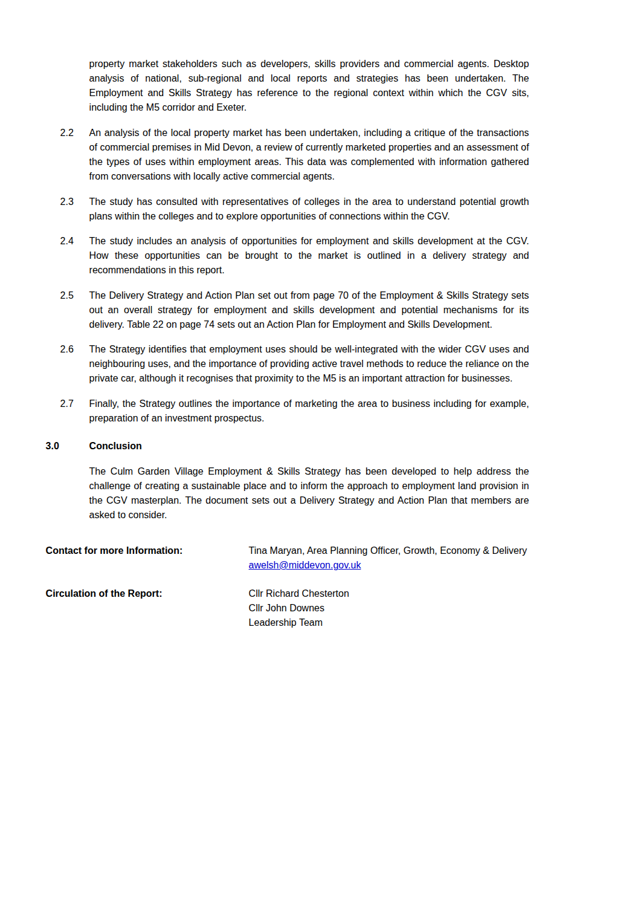property market stakeholders such as developers, skills providers and commercial agents. Desktop analysis of national, sub-regional and local reports and strategies has been undertaken. The Employment and Skills Strategy has reference to the regional context within which the CGV sits, including the M5 corridor and Exeter.
2.2
An analysis of the local property market has been undertaken, including a critique of the transactions of commercial premises in Mid Devon, a review of currently marketed properties and an assessment of the types of uses within employment areas. This data was complemented with information gathered from conversations with locally active commercial agents.
2.3
The study has consulted with representatives of colleges in the area to understand potential growth plans within the colleges and to explore opportunities of connections within the CGV.
2.4
The study includes an analysis of opportunities for employment and skills development at the CGV. How these opportunities can be brought to the market is outlined in a delivery strategy and recommendations in this report.
2.5
The Delivery Strategy and Action Plan set out from page 70 of the Employment & Skills Strategy sets out an overall strategy for employment and skills development and potential mechanisms for its delivery. Table 22 on page 74 sets out an Action Plan for Employment and Skills Development.
2.6
The Strategy identifies that employment uses should be well-integrated with the wider CGV uses and neighbouring uses, and the importance of providing active travel methods to reduce the reliance on the private car, although it recognises that proximity to the M5 is an important attraction for businesses.
2.7
Finally, the Strategy outlines the importance of marketing the area to business including for example, preparation of an investment prospectus.
3.0 Conclusion
The Culm Garden Village Employment & Skills Strategy has been developed to help address the challenge of creating a sustainable place and to inform the approach to employment land provision in the CGV masterplan. The document sets out a Delivery Strategy and Action Plan that members are asked to consider.
| Contact for more Information: | Tina Maryan, Area Planning Officer, Growth, Economy & Delivery awelsh@middevon.gov.uk |
| Circulation of the Report: | Cllr Richard Chesterton Cllr John Downes Leadership Team |